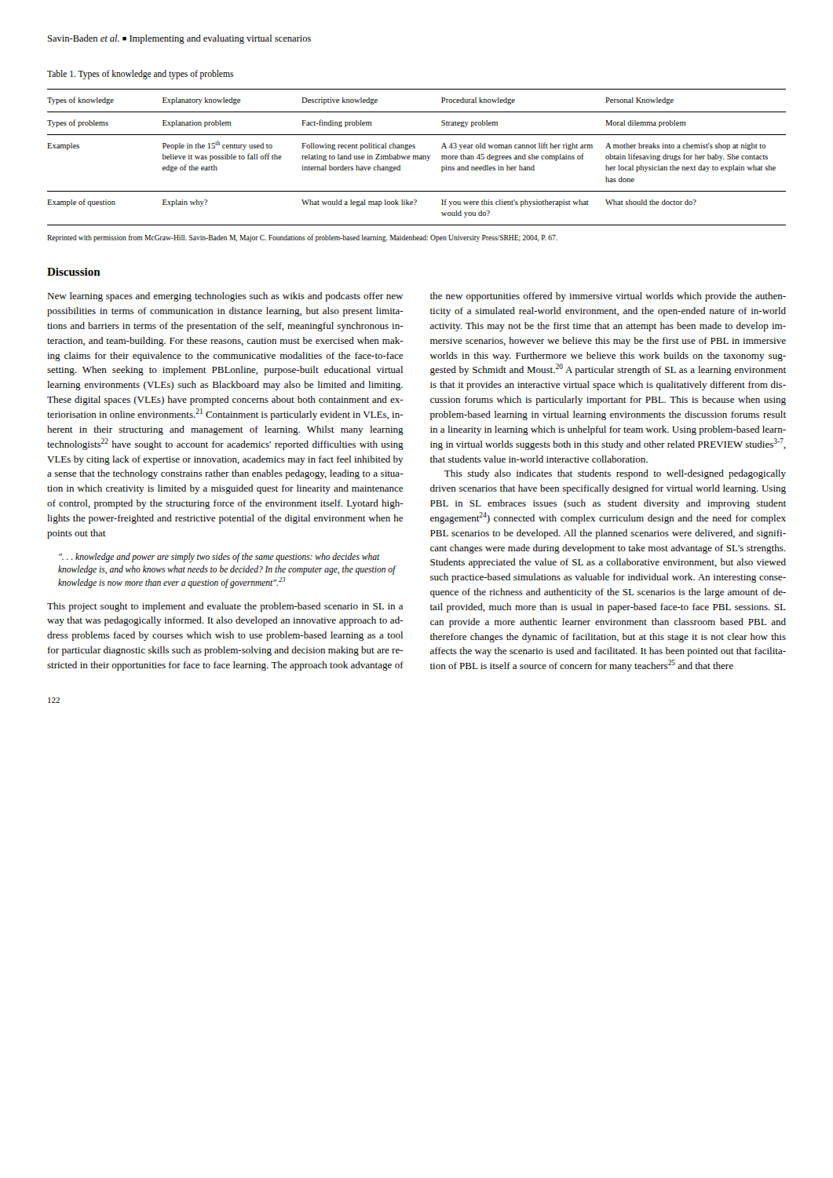Savin-Baden et al. ■ Implementing and evaluating virtual scenarios
Table 1. Types of knowledge and types of problems
| Types of knowledge | Explanatory knowledge | Descriptive knowledge | Procedural knowledge | Personal Knowledge |
| --- | --- | --- | --- | --- |
| Types of problems | Explanation problem | Fact-finding problem | Strategy problem | Moral dilemma problem |
| Examples | People in the 15 th century used to believe it was possible to fall off the edge of the earth | Following recent political changes relating to land use in Zimbabwe many internal borders have changed | A 43 year old woman cannot lift her right arm more than 45 degrees and she complains of pins and needles in her hand | A mother breaks into a chemist's shop at night to obtain lifesaving drugs for her baby. She contacts her local physician the next day to explain what she has done |
| Example of question | Explain why? | What would a legal map look like? | If you were this client's physiotherapist what would you do? | What should the doctor do? |
Reprinted with permission from McGraw-Hill. Savin-Baden M, Major C. Foundations of problem-based learning. Maidenhead: Open University Press/SRHE; 2004, P. 67.
Discussion
New learning spaces and emerging technologies such as wikis and podcasts offer new possibilities in terms of communication in distance learning, but also present limitations and barriers in terms of the presentation of the self, meaningful synchronous interaction, and team-building. For these reasons, caution must be exercised when making claims for their equivalence to the communicative modalities of the face-to-face setting. When seeking to implement PBLonline, purpose-built educational virtual learning environments (VLEs) such as Blackboard may also be limited and limiting. These digital spaces (VLEs) have prompted concerns about both containment and exteriorisation in online environments.21 Containment is particularly evident in VLEs, inherent in their structuring and management of learning. Whilst many learning technologists22 have sought to account for academics' reported difficulties with using VLEs by citing lack of expertise or innovation, academics may in fact feel inhibited by a sense that the technology constrains rather than enables pedagogy, leading to a situation in which creativity is limited by a misguided quest for linearity and maintenance of control, prompted by the structuring force of the environment itself. Lyotard highlights the power-freighted and restrictive potential of the digital environment when he points out that
". . . knowledge and power are simply two sides of the same questions: who decides what knowledge is, and who knows what needs to be decided? In the computer age, the question of knowledge is now more than ever a question of government".23
This project sought to implement and evaluate the problem-based scenario in SL in a way that was pedagogically informed. It also developed an innovative approach to address problems faced by courses which wish to use problem-based learning as a tool for particular diagnostic skills such as problem-solving and decision making but are restricted in their opportunities for face to face learning. The approach took advantage of the new opportunities offered by immersive virtual worlds which provide the authenticity of a simulated real-world environment, and the open-ended nature of in-world activity. This may not be the first time that an attempt has been made to develop immersive scenarios, however we believe this may be the first use of PBL in immersive worlds in this way. Furthermore we believe this work builds on the taxonomy suggested by Schmidt and Moust.20 A particular strength of SL as a learning environment is that it provides an interactive virtual space which is qualitatively different from discussion forums which is particularly important for PBL. This is because when using problem-based learning in virtual learning environments the discussion forums result in a linearity in learning which is unhelpful for team work. Using problem-based learning in virtual worlds suggests both in this study and other related PREVIEW studies3-7, that students value in-world interactive collaboration.
This study also indicates that students respond to well-designed pedagogically driven scenarios that have been specifically designed for virtual world learning. Using PBL in SL embraces issues (such as student diversity and improving student engagement24) connected with complex curriculum design and the need for complex PBL scenarios to be developed. All the planned scenarios were delivered, and significant changes were made during development to take most advantage of SL's strengths. Students appreciated the value of SL as a collaborative environment, but also viewed such practice-based simulations as valuable for individual work. An interesting consequence of the richness and authenticity of the SL scenarios is the large amount of detail provided, much more than is usual in paper-based face-to face PBL sessions. SL can provide a more authentic learner environment than classroom based PBL and therefore changes the dynamic of facilitation, but at this stage it is not clear how this affects the way the scenario is used and facilitated. It has been pointed out that facilitation of PBL is itself a source of concern for many teachers25 and that there
122